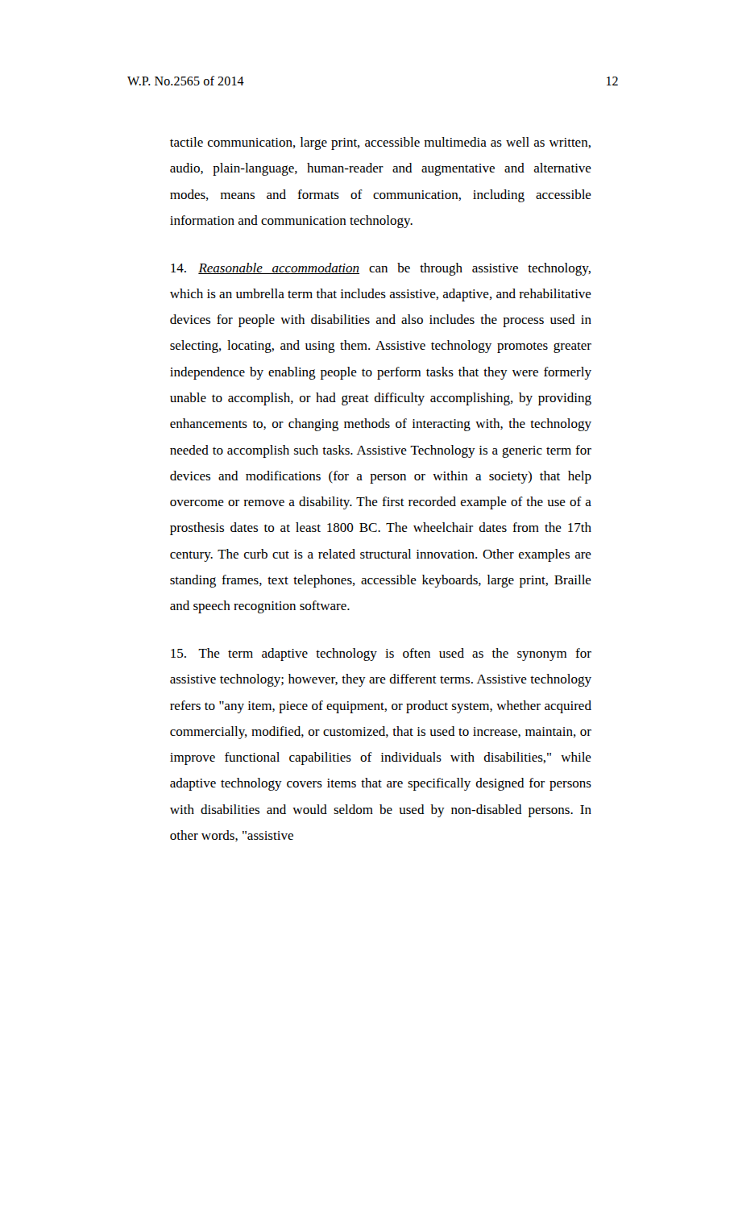W.P. No.2565 of 2014
12
tactile communication, large print, accessible multimedia as well as written, audio, plain-language, human-reader and augmentative and alternative modes, means and formats of communication, including accessible information and communication technology.
14. Reasonable accommodation can be through assistive technology, which is an umbrella term that includes assistive, adaptive, and rehabilitative devices for people with disabilities and also includes the process used in selecting, locating, and using them. Assistive technology promotes greater independence by enabling people to perform tasks that they were formerly unable to accomplish, or had great difficulty accomplishing, by providing enhancements to, or changing methods of interacting with, the technology needed to accomplish such tasks. Assistive Technology is a generic term for devices and modifications (for a person or within a society) that help overcome or remove a disability. The first recorded example of the use of a prosthesis dates to at least 1800 BC. The wheelchair dates from the 17th century. The curb cut is a related structural innovation. Other examples are standing frames, text telephones, accessible keyboards, large print, Braille and speech recognition software.
15. The term adaptive technology is often used as the synonym for assistive technology; however, they are different terms. Assistive technology refers to "any item, piece of equipment, or product system, whether acquired commercially, modified, or customized, that is used to increase, maintain, or improve functional capabilities of individuals with disabilities," while adaptive technology covers items that are specifically designed for persons with disabilities and would seldom be used by non-disabled persons. In other words, "assistive